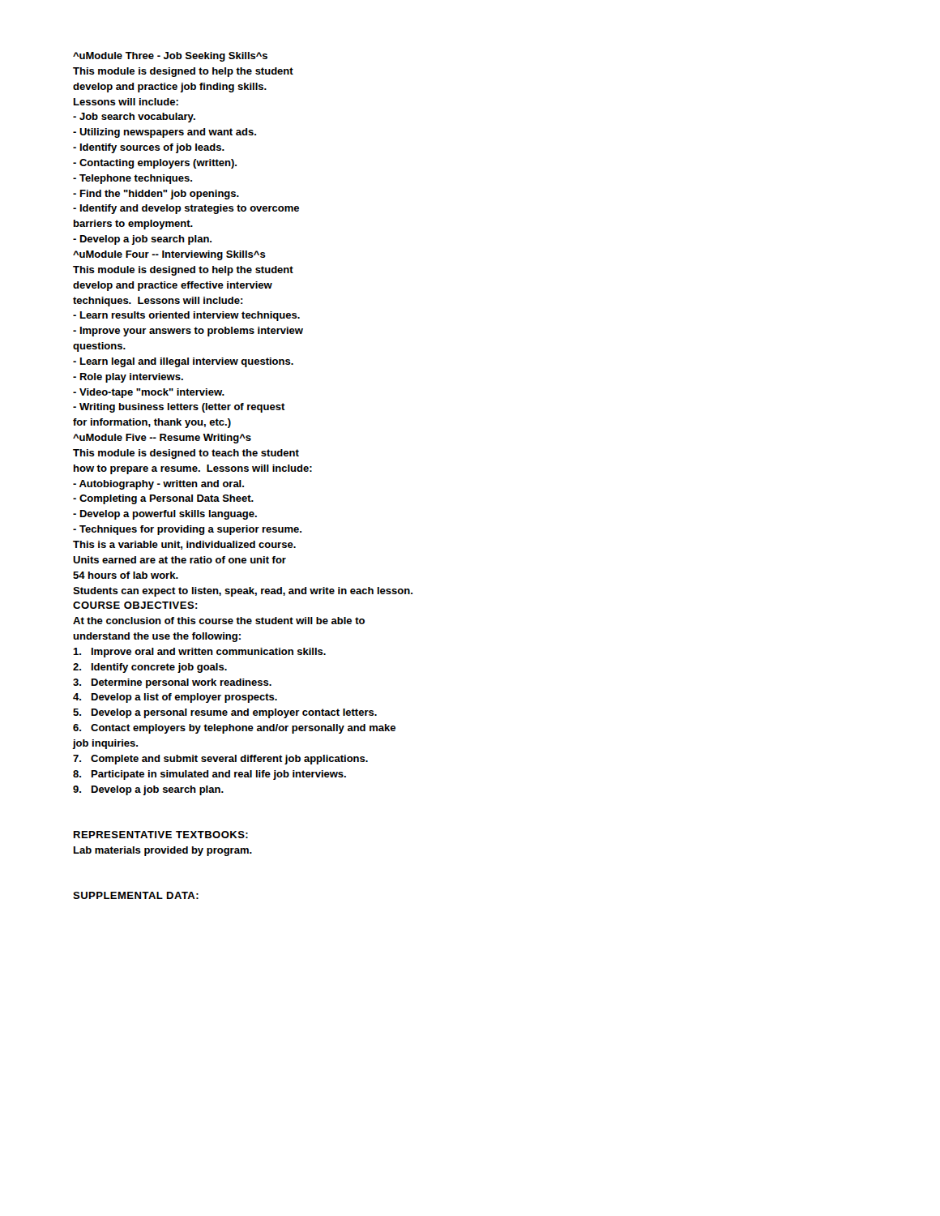^uModule Three - Job Seeking Skills^s
This module is designed to help the student
develop and practice job finding skills.
Lessons will include:
- Job search vocabulary.
- Utilizing newspapers and want ads.
- Identify sources of job leads.
- Contacting employers (written).
- Telephone techniques.
- Find the "hidden" job openings.
- Identify and develop strategies to overcome
barriers to employment.
- Develop a job search plan.
^uModule Four -- Interviewing Skills^s
This module is designed to help the student
develop and practice effective interview
techniques. Lessons will include:
- Learn results oriented interview techniques.
- Improve your answers to problems interview
questions.
- Learn legal and illegal interview questions.
- Role play interviews.
- Video-tape "mock" interview.
- Writing business letters (letter of request
for information, thank you, etc.)
^uModule Five -- Resume Writing^s
This module is designed to teach the student
how to prepare a resume. Lessons will include:
- Autobiography - written and oral.
- Completing a Personal Data Sheet.
- Develop a powerful skills language.
- Techniques for providing a superior resume.
This is a variable unit, individualized course.
Units earned are at the ratio of one unit for
54 hours of lab work.
Students can expect to listen, speak, read, and write in each lesson.
COURSE OBJECTIVES:
At the conclusion of this course the student will be able to
understand the use the following:
1. Improve oral and written communication skills.
2. Identify concrete job goals.
3. Determine personal work readiness.
4. Develop a list of employer prospects.
5. Develop a personal resume and employer contact letters.
6. Contact employers by telephone and/or personally and make
job inquiries.
7. Complete and submit several different job applications.
8. Participate in simulated and real life job interviews.
9. Develop a job search plan.
REPRESENTATIVE TEXTBOOKS:
Lab materials provided by program.
SUPPLEMENTAL DATA: